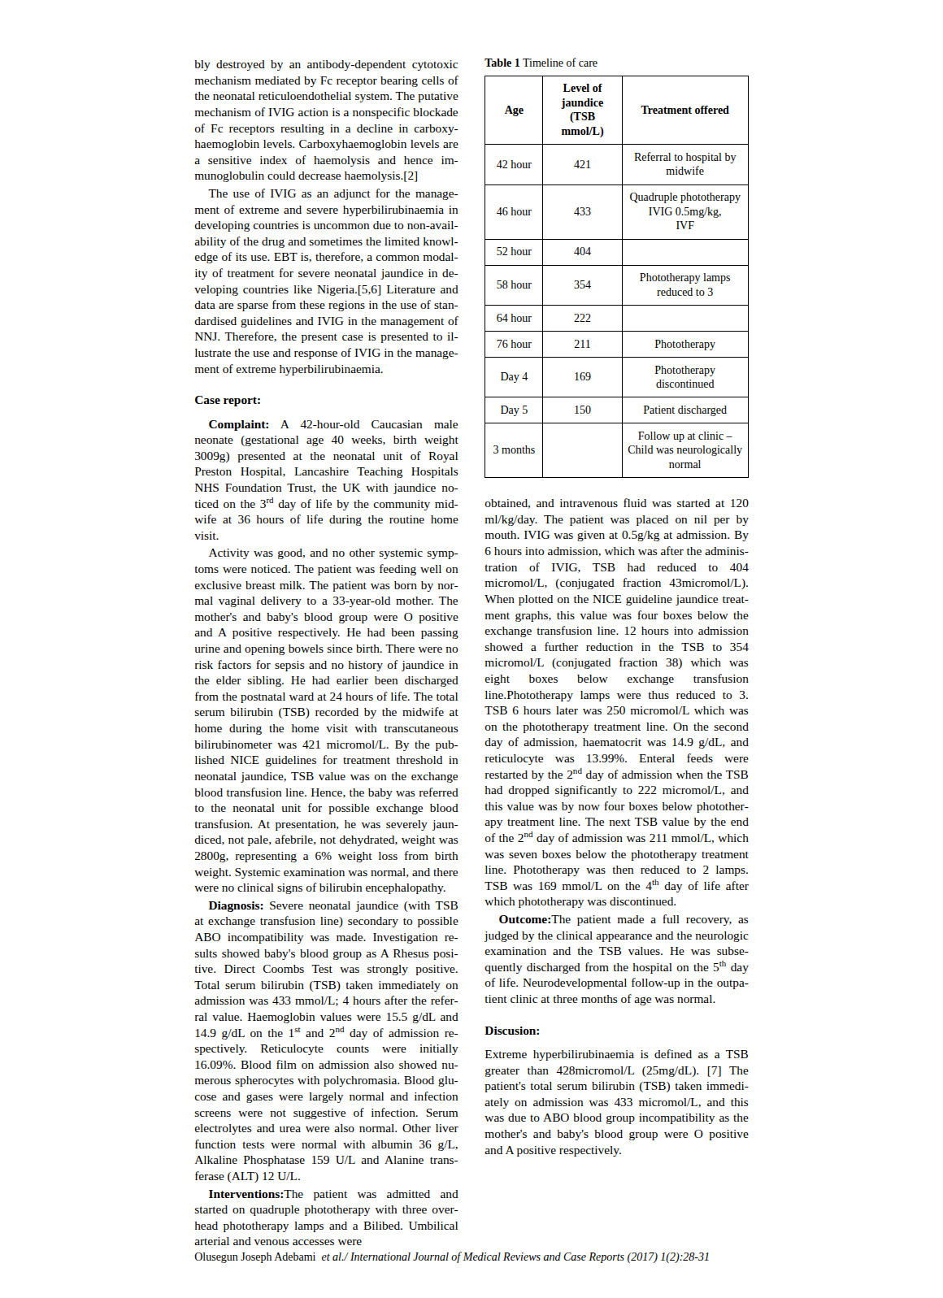bly destroyed by an antibody-dependent cytotoxic mechanism mediated by Fc receptor bearing cells of the neonatal reticuloendothelial system. The putative mechanism of IVIG action is a nonspecific blockade of Fc receptors resulting in a decline in carboxyhaemoglobin levels. Carboxyhaemoglobin levels are a sensitive index of haemolysis and hence immunoglobulin could decrease haemolysis.[2]
The use of IVIG as an adjunct for the management of extreme and severe hyperbilirubinaemia in developing countries is uncommon due to non-availability of the drug and sometimes the limited knowledge of its use. EBT is, therefore, a common modality of treatment for severe neonatal jaundice in developing countries like Nigeria.[5,6] Literature and data are sparse from these regions in the use of standardised guidelines and IVIG in the management of NNJ. Therefore, the present case is presented to illustrate the use and response of IVIG in the management of extreme hyperbilirubinaemia.
Case report:
Complaint: A 42-hour-old Caucasian male neonate (gestational age 40 weeks, birth weight 3009g) presented at the neonatal unit of Royal Preston Hospital, Lancashire Teaching Hospitals NHS Foundation Trust, the UK with jaundice noticed on the 3rd day of life by the community midwife at 36 hours of life during the routine home visit.
Activity was good, and no other systemic symptoms were noticed. The patient was feeding well on exclusive breast milk. The patient was born by normal vaginal delivery to a 33-year-old mother. The mother's and baby's blood group were O positive and A positive respectively. He had been passing urine and opening bowels since birth. There were no risk factors for sepsis and no history of jaundice in the elder sibling. He had earlier been discharged from the postnatal ward at 24 hours of life. The total serum bilirubin (TSB) recorded by the midwife at home during the home visit with transcutaneous bilirubinometer was 421 micromol/L. By the published NICE guidelines for treatment threshold in neonatal jaundice, TSB value was on the exchange blood transfusion line. Hence, the baby was referred to the neonatal unit for possible exchange blood transfusion. At presentation, he was severely jaundiced, not pale, afebrile, not dehydrated, weight was 2800g, representing a 6% weight loss from birth weight. Systemic examination was normal, and there were no clinical signs of bilirubin encephalopathy.
Diagnosis: Severe neonatal jaundice (with TSB at exchange transfusion line) secondary to possible ABO incompatibility was made. Investigation results showed baby's blood group as A Rhesus positive. Direct Coombs Test was strongly positive. Total serum bilirubin (TSB) taken immediately on admission was 433 mmol/L; 4 hours after the referral value. Haemoglobin values were 15.5 g/dL and 14.9 g/dL on the 1st and 2nd day of admission respectively. Reticulocyte counts were initially 16.09%. Blood film on admission also showed numerous spherocytes with polychromasia. Blood glucose and gases were largely normal and infection screens were not suggestive of infection. Serum electrolytes and urea were also normal. Other liver function tests were normal with albumin 36 g/L, Alkaline Phosphatase 159 U/L and Alanine transferase (ALT) 12 U/L.
Interventions: The patient was admitted and started on quadruple phototherapy with three overhead phototherapy lamps and a Bilibed. Umbilical arterial and venous accesses were
Table 1 Timeline of care
| Age | Level of jaundice (TSB mmol/L) | Treatment offered |
| --- | --- | --- |
| 42 hour | 421 | Referral to hospital by midwife |
| 46 hour | 433 | Quadruple phototherapy IVIG 0.5mg/kg, IVF |
| 52 hour | 404 | |
| 58 hour | 354 | Phototherapy lamps reduced to 3 |
| 64 hour | 222 | |
| 76 hour | 211 | Phototherapy |
| Day 4 | 169 | Phototherapy discontinued |
| Day 5 | 150 | Patient discharged |
| 3 months | | Follow up at clinic – Child was neurologically normal |
obtained, and intravenous fluid was started at 120 ml/kg/day. The patient was placed on nil per by mouth. IVIG was given at 0.5g/kg at admission. By 6 hours into admission, which was after the administration of IVIG, TSB had reduced to 404 micromol/L, (conjugated fraction 43micromol/L). When plotted on the NICE guideline jaundice treatment graphs, this value was four boxes below the exchange transfusion line. 12 hours into admission showed a further reduction in the TSB to 354 micromol/L (conjugated fraction 38) which was eight boxes below exchange transfusion line.Phototherapy lamps were thus reduced to 3. TSB 6 hours later was 250 micromol/L which was on the phototherapy treatment line. On the second day of admission, haematocrit was 14.9 g/dL, and reticulocyte was 13.99%. Enteral feeds were restarted by the 2nd day of admission when the TSB had dropped significantly to 222 micromol/L, and this value was by now four boxes below phototherapy treatment line. The next TSB value by the end of the 2nd day of admission was 211 mmol/L, which was seven boxes below the phototherapy treatment line. Phototherapy was then reduced to 2 lamps. TSB was 169 mmol/L on the 4th day of life after which phototherapy was discontinued.
Outcome: The patient made a full recovery, as judged by the clinical appearance and the neurologic examination and the TSB values. He was subsequently discharged from the hospital on the 5th day of life. Neurodevelopmental follow-up in the outpatient clinic at three months of age was normal.
Discusion:
Extreme hyperbilirubinaemia is defined as a TSB greater than 428micromol/L (25mg/dL). [7] The patient's total serum bilirubin (TSB) taken immediately on admission was 433 micromol/L, and this was due to ABO blood group incompatibility as the mother's and baby's blood group were O positive and A positive respectively.
Olusegun Joseph Adebami et al./ International Journal of Medical Reviews and Case Reports (2017) 1(2):28-31